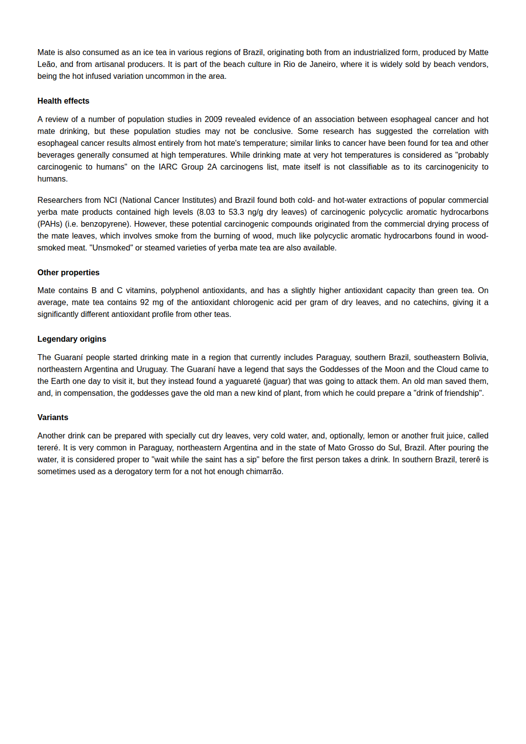Mate is also consumed as an ice tea in various regions of Brazil, originating both from an industrialized form, produced by Matte Leão, and from artisanal producers. It is part of the beach culture in Rio de Janeiro, where it is widely sold by beach vendors, being the hot infused variation uncommon in the area.
Health effects
A review of a number of population studies in 2009 revealed evidence of an association between esophageal cancer and hot mate drinking, but these population studies may not be conclusive. Some research has suggested the correlation with esophageal cancer results almost entirely from hot mate's temperature; similar links to cancer have been found for tea and other beverages generally consumed at high temperatures. While drinking mate at very hot temperatures is considered as "probably carcinogenic to humans" on the IARC Group 2A carcinogens list, mate itself is not classifiable as to its carcinogenicity to humans.
Researchers from NCI (National Cancer Institutes) and Brazil found both cold- and hot-water extractions of popular commercial yerba mate products contained high levels (8.03 to 53.3 ng/g dry leaves) of carcinogenic polycyclic aromatic hydrocarbons (PAHs) (i.e. benzopyrene). However, these potential carcinogenic compounds originated from the commercial drying process of the mate leaves, which involves smoke from the burning of wood, much like polycyclic aromatic hydrocarbons found in wood-smoked meat. "Unsmoked" or steamed varieties of yerba mate tea are also available.
Other properties
Mate contains B and C vitamins, polyphenol antioxidants, and has a slightly higher antioxidant capacity than green tea. On average, mate tea contains 92 mg of the antioxidant chlorogenic acid per gram of dry leaves, and no catechins, giving it a significantly different antioxidant profile from other teas.
Legendary origins
The Guaraní people started drinking mate in a region that currently includes Paraguay, southern Brazil, southeastern Bolivia, northeastern Argentina and Uruguay. The Guaraní have a legend that says the Goddesses of the Moon and the Cloud came to the Earth one day to visit it, but they instead found a yaguareté (jaguar) that was going to attack them. An old man saved them, and, in compensation, the goddesses gave the old man a new kind of plant, from which he could prepare a "drink of friendship".
Variants
Another drink can be prepared with specially cut dry leaves, very cold water, and, optionally, lemon or another fruit juice, called tereré. It is very common in Paraguay, northeastern Argentina and in the state of Mato Grosso do Sul, Brazil. After pouring the water, it is considered proper to "wait while the saint has a sip" before the first person takes a drink. In southern Brazil, tererê is sometimes used as a derogatory term for a not hot enough chimarrão.